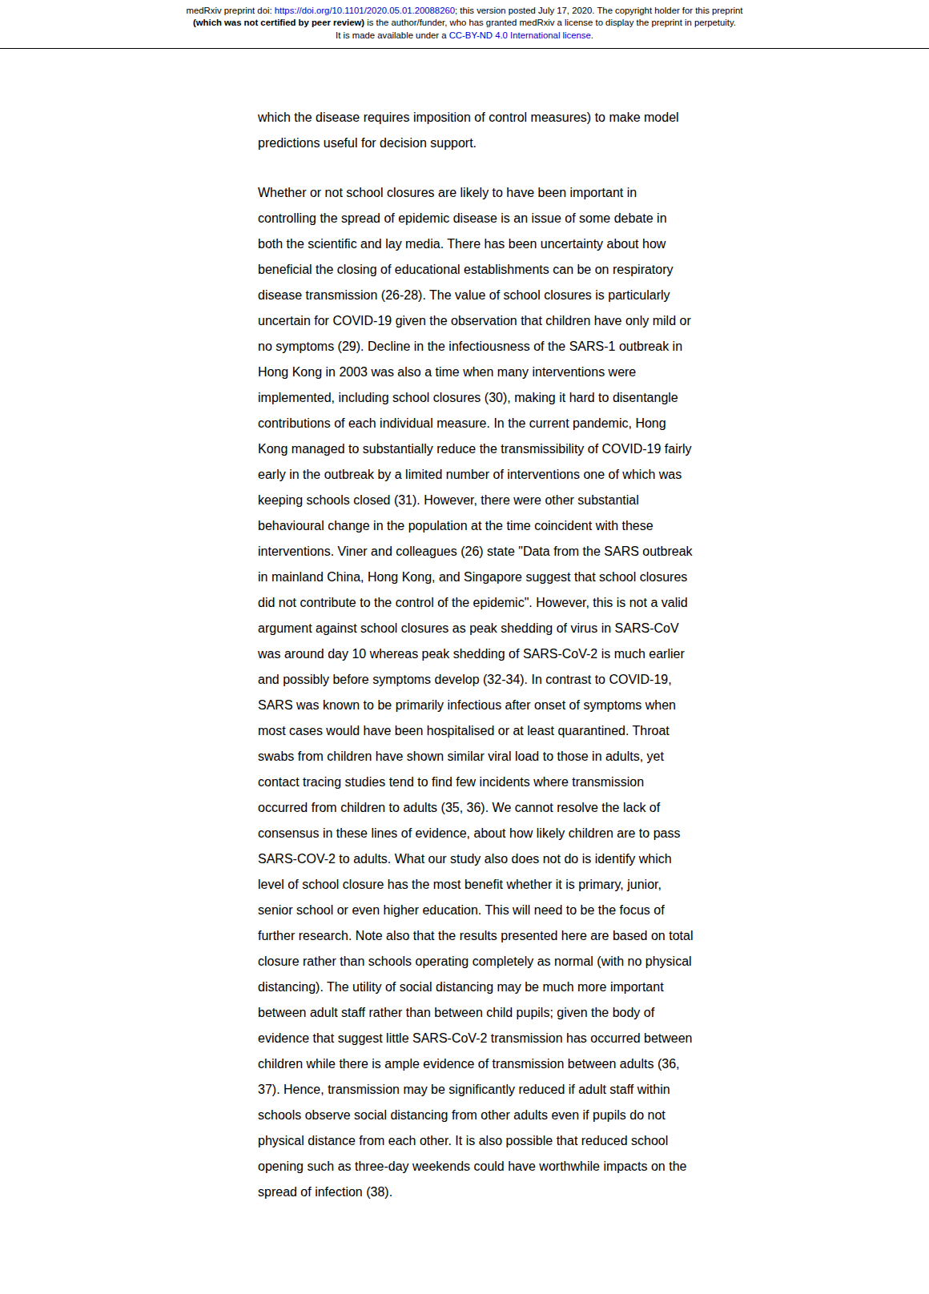medRxiv preprint doi: https://doi.org/10.1101/2020.05.01.20088260; this version posted July 17, 2020. The copyright holder for this preprint
(which was not certified by peer review) is the author/funder, who has granted medRxiv a license to display the preprint in perpetuity.
It is made available under a CC-BY-ND 4.0 International license.
which the disease requires imposition of control measures) to make model predictions useful for decision support.
Whether or not school closures are likely to have been important in controlling the spread of epidemic disease is an issue of some debate in both the scientific and lay media. There has been uncertainty about how beneficial the closing of educational establishments can be on respiratory disease transmission (26-28). The value of school closures is particularly uncertain for COVID-19 given the observation that children have only mild or no symptoms (29). Decline in the infectiousness of the SARS-1 outbreak in Hong Kong in 2003 was also a time when many interventions were implemented, including school closures (30), making it hard to disentangle contributions of each individual measure. In the current pandemic, Hong Kong managed to substantially reduce the transmissibility of COVID-19 fairly early in the outbreak by a limited number of interventions one of which was keeping schools closed (31). However, there were other substantial behavioural change in the population at the time coincident with these interventions. Viner and colleagues (26) state "Data from the SARS outbreak in mainland China, Hong Kong, and Singapore suggest that school closures did not contribute to the control of the epidemic". However, this is not a valid argument against school closures as peak shedding of virus in SARS-CoV was around day 10 whereas peak shedding of SARS-CoV-2 is much earlier and possibly before symptoms develop (32-34). In contrast to COVID-19, SARS was known to be primarily infectious after onset of symptoms when most cases would have been hospitalised or at least quarantined. Throat swabs from children have shown similar viral load to those in adults, yet contact tracing studies tend to find few incidents where transmission occurred from children to adults (35, 36). We cannot resolve the lack of consensus in these lines of evidence, about how likely children are to pass SARS-COV-2 to adults. What our study also does not do is identify which level of school closure has the most benefit whether it is primary, junior, senior school or even higher education. This will need to be the focus of further research. Note also that the results presented here are based on total closure rather than schools operating completely as normal (with no physical distancing). The utility of social distancing may be much more important between adult staff rather than between child pupils; given the body of evidence that suggest little SARS-CoV-2 transmission has occurred between children while there is ample evidence of transmission between adults (36, 37). Hence, transmission may be significantly reduced if adult staff within schools observe social distancing from other adults even if pupils do not physical distance from each other. It is also possible that reduced school opening such as three-day weekends could have worthwhile impacts on the spread of infection (38).